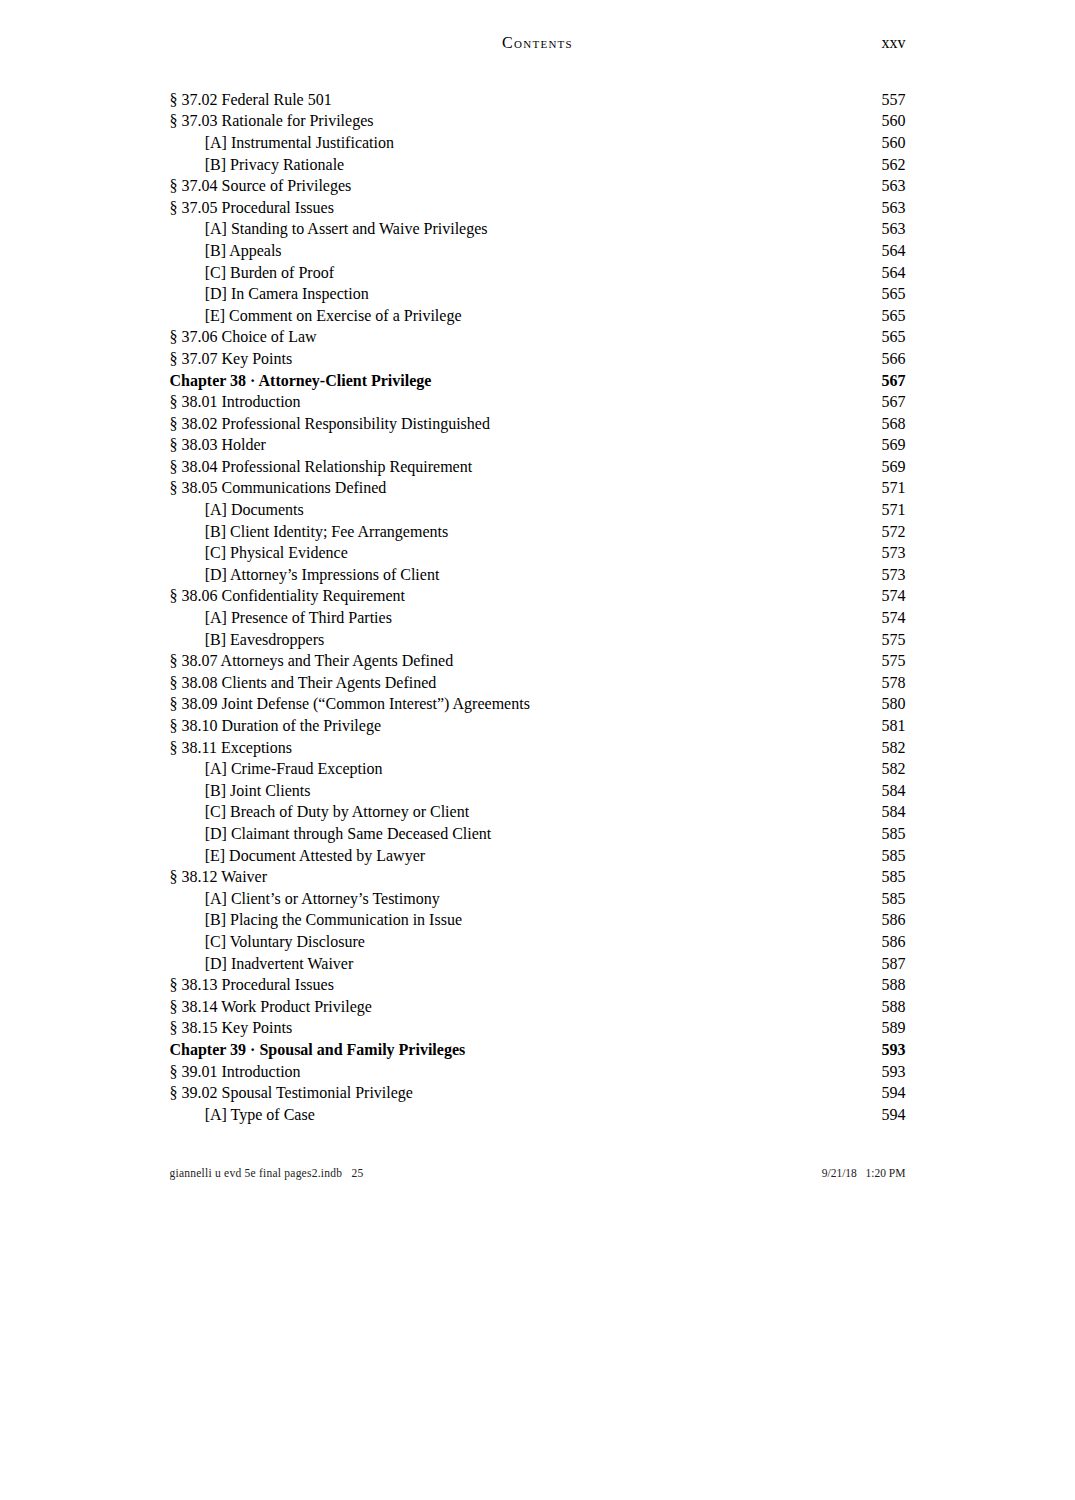Contents xxv
§ 37.02 Federal Rule 501 557
§ 37.03 Rationale for Privileges 560
[A] Instrumental Justification 560
[B] Privacy Rationale 562
§ 37.04 Source of Privileges 563
§ 37.05 Procedural Issues 563
[A] Standing to Assert and Waive Privileges 563
[B] Appeals 564
[C] Burden of Proof 564
[D] In Camera Inspection 565
[E] Comment on Exercise of a Privilege 565
§ 37.06 Choice of Law 565
§ 37.07 Key Points 566
Chapter 38 · Attorney-Client Privilege 567
§ 38.01 Introduction 567
§ 38.02 Professional Responsibility Distinguished 568
§ 38.03 Holder 569
§ 38.04 Professional Relationship Requirement 569
§ 38.05 Communications Defined 571
[A] Documents 571
[B] Client Identity; Fee Arrangements 572
[C] Physical Evidence 573
[D] Attorney’s Impressions of Client 573
§ 38.06 Confidentiality Requirement 574
[A] Presence of Third Parties 574
[B] Eavesdroppers 575
§ 38.07 Attorneys and Their Agents Defined 575
§ 38.08 Clients and Their Agents Defined 578
§ 38.09 Joint Defense (“Common Interest”) Agreements 580
§ 38.10 Duration of the Privilege 581
§ 38.11 Exceptions 582
[A] Crime-Fraud Exception 582
[B] Joint Clients 584
[C] Breach of Duty by Attorney or Client 584
[D] Claimant through Same Deceased Client 585
[E] Document Attested by Lawyer 585
§ 38.12 Waiver 585
[A] Client’s or Attorney’s Testimony 585
[B] Placing the Communication in Issue 586
[C] Voluntary Disclosure 586
[D] Inadvertent Waiver 587
§ 38.13 Procedural Issues 588
§ 38.14 Work Product Privilege 588
§ 38.15 Key Points 589
Chapter 39 · Spousal and Family Privileges 593
§ 39.01 Introduction 593
§ 39.02 Spousal Testimonial Privilege 594
[A] Type of Case 594
giannelli u evd 5e final pages2.indb 25 9/21/18 1:20 PM